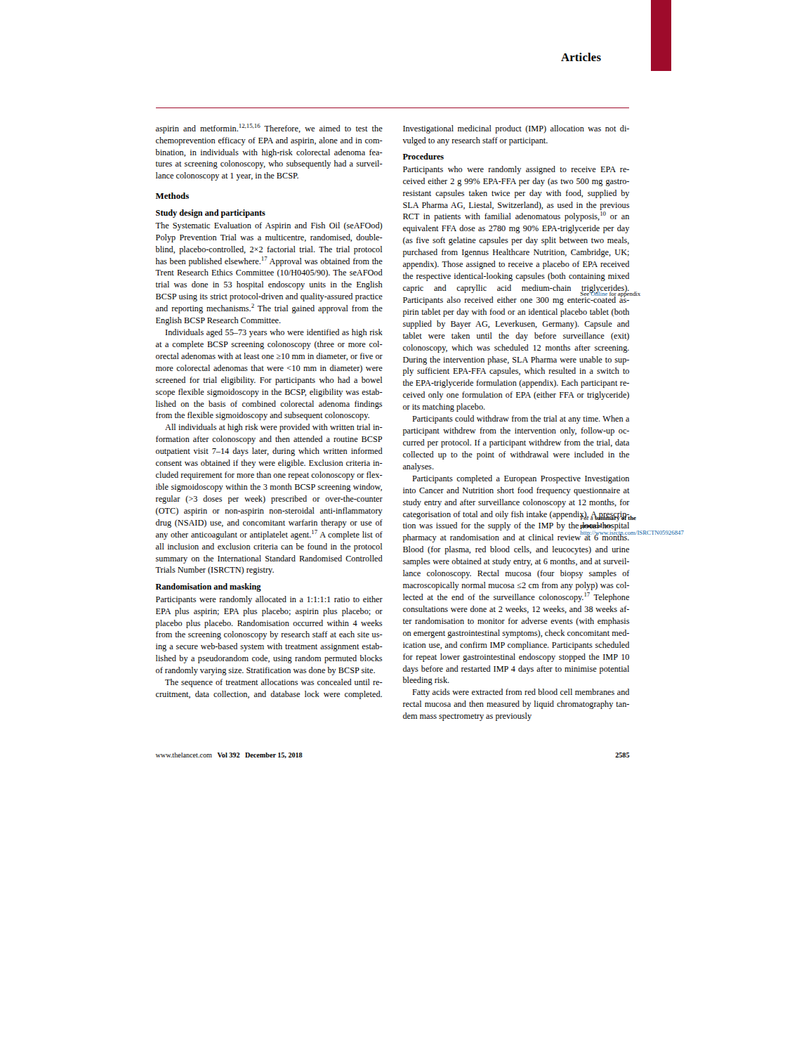Articles
aspirin and metformin.12,15,16 Therefore, we aimed to test the chemoprevention efficacy of EPA and aspirin, alone and in combination, in individuals with high-risk colorectal adenoma features at screening colonoscopy, who subsequently had a surveillance colonoscopy at 1 year, in the BCSP.
Methods
Study design and participants
The Systematic Evaluation of Aspirin and Fish Oil (seAFOod) Polyp Prevention Trial was a multicentre, randomised, double-blind, placebo-controlled, 2×2 factorial trial. The trial protocol has been published elsewhere.17 Approval was obtained from the Trent Research Ethics Committee (10/H0405/90). The seAFOod trial was done in 53 hospital endoscopy units in the English BCSP using its strict protocol-driven and quality-assured practice and reporting mechanisms.2 The trial gained approval from the English BCSP Research Committee.
Individuals aged 55–73 years who were identified as high risk at a complete BCSP screening colonoscopy (three or more colorectal adenomas with at least one ≥10 mm in diameter, or five or more colorectal adenomas that were <10 mm in diameter) were screened for trial eligibility. For participants who had a bowel scope flexible sigmoidoscopy in the BCSP, eligibility was established on the basis of combined colorectal adenoma findings from the flexible sigmoidoscopy and subsequent colonoscopy.
All individuals at high risk were provided with written trial information after colonoscopy and then attended a routine BCSP outpatient visit 7–14 days later, during which written informed consent was obtained if they were eligible. Exclusion criteria included requirement for more than one repeat colonoscopy or flexible sigmoidoscopy within the 3 month BCSP screening window, regular (>3 doses per week) prescribed or over-the-counter (OTC) aspirin or non-aspirin non-steroidal anti-inflammatory drug (NSAID) use, and concomitant warfarin therapy or use of any other anticoagulant or antiplatelet agent.17 A complete list of all inclusion and exclusion criteria can be found in the protocol summary on the International Standard Randomised Controlled Trials Number (ISRCTN) registry.
Randomisation and masking
Participants were randomly allocated in a 1:1:1:1 ratio to either EPA plus aspirin; EPA plus placebo; aspirin plus placebo; or placebo plus placebo. Randomisation occurred within 4 weeks from the screening colonoscopy by research staff at each site using a secure web-based system with treatment assignment established by a pseudorandom code, using random permuted blocks of randomly varying size. Stratification was done by BCSP site.
The sequence of treatment allocations was concealed until recruitment, data collection, and database lock were completed. Investigational medicinal product (IMP) allocation was not divulged to any research staff or participant.
Procedures
Participants who were randomly assigned to receive EPA received either 2 g 99% EPA-FFA per day (as two 500 mg gastro-resistant capsules taken twice per day with food, supplied by SLA Pharma AG, Liestal, Switzerland), as used in the previous RCT in patients with familial adenomatous polyposis,10 or an equivalent FFA dose as 2780 mg 90% EPA-triglyceride per day (as five soft gelatine capsules per day split between two meals, purchased from Igennus Healthcare Nutrition, Cambridge, UK; appendix). Those assigned to receive a placebo of EPA received the respective identical-looking capsules (both containing mixed capric and capryllic acid medium-chain triglycerides). Participants also received either one 300 mg enteric-coated aspirin tablet per day with food or an identical placebo tablet (both supplied by Bayer AG, Leverkusen, Germany). Capsule and tablet were taken until the day before surveillance (exit) colonoscopy, which was scheduled 12 months after screening. During the intervention phase, SLA Pharma were unable to supply sufficient EPA-FFA capsules, which resulted in a switch to the EPA-triglyceride formulation (appendix). Each participant received only one formulation of EPA (either FFA or triglyceride) or its matching placebo.
Participants could withdraw from the trial at any time. When a participant withdrew from the intervention only, follow-up occurred per protocol. If a participant withdrew from the trial, data collected up to the point of withdrawal were included in the analyses.
Participants completed a European Prospective Investigation into Cancer and Nutrition short food frequency questionnaire at study entry and after surveillance colonoscopy at 12 months, for categorisation of total and oily fish intake (appendix). A prescription was issued for the supply of the IMP by the local hospital pharmacy at randomisation and at clinical review at 6 months. Blood (for plasma, red blood cells, and leucocytes) and urine samples were obtained at study entry, at 6 months, and at surveillance colonoscopy. Rectal mucosa (four biopsy samples of macroscopically normal mucosa ≤2 cm from any polyp) was collected at the end of the surveillance colonoscopy.17 Telephone consultations were done at 2 weeks, 12 weeks, and 38 weeks after randomisation to monitor for adverse events (with emphasis on emergent gastrointestinal symptoms), check concomitant medication use, and confirm IMP compliance. Participants scheduled for repeat lower gastrointestinal endoscopy stopped the IMP 10 days before and restarted IMP 4 days after to minimise potential bleeding risk.
Fatty acids were extracted from red blood cell membranes and rectal mucosa and then measured by liquid chromatography tandem mass spectrometry as previously
See Online for appendix
For a summary of the protocol see http://www.isrctn.com/ISRCTN05926847
www.thelancet.com Vol 392 December 15, 2018 2585